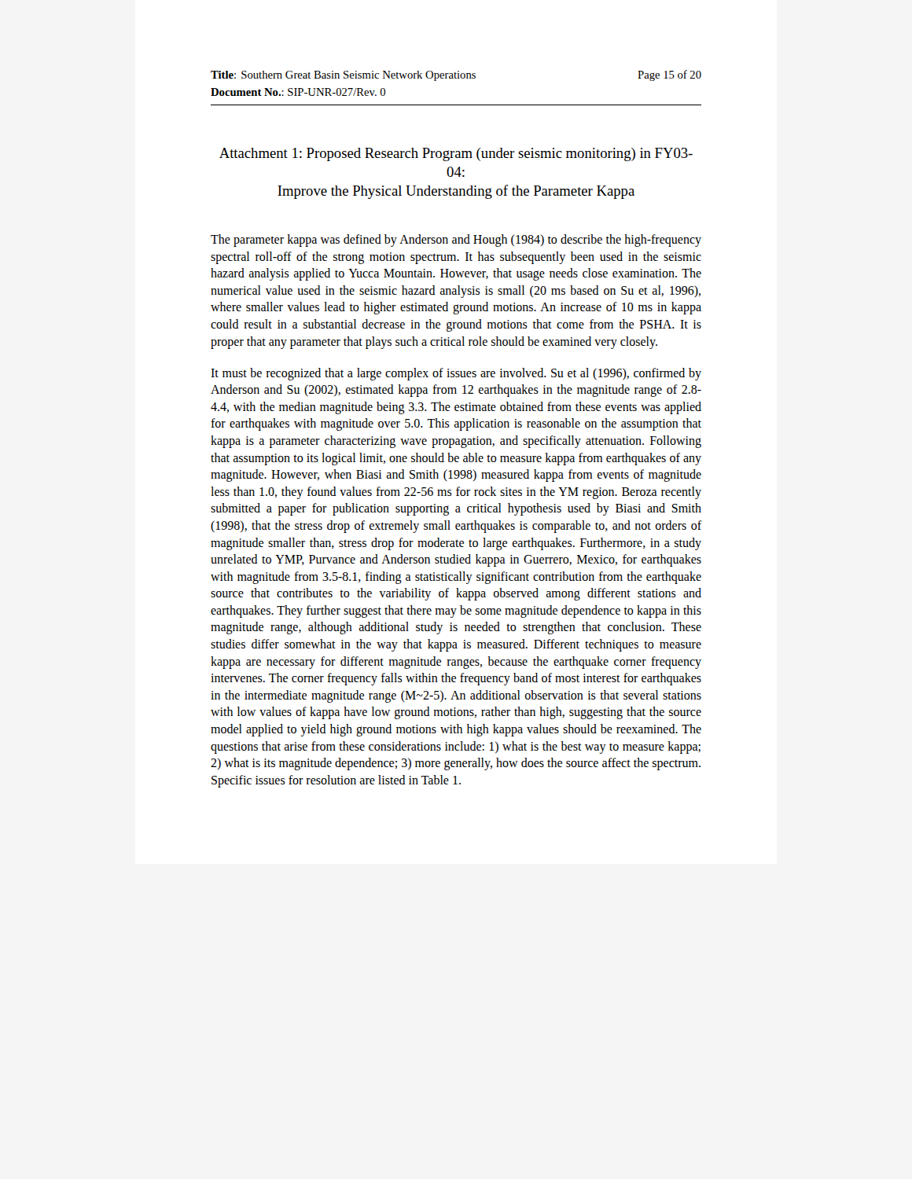Title:Southern Great Basin Seismic Network Operations
Page 15 of 20
Document No.: SIP-UNR-027/Rev. 0
Attachment 1: Proposed Research Program (under seismic monitoring) in FY03-04: Improve the Physical Understanding of the Parameter Kappa
The parameter kappa was defined by Anderson and Hough (1984) to describe the high-frequency spectral roll-off of the strong motion spectrum. It has subsequently been used in the seismic hazard analysis applied to Yucca Mountain. However, that usage needs close examination. The numerical value used in the seismic hazard analysis is small (20 ms based on Su et al, 1996), where smaller values lead to higher estimated ground motions. An increase of 10 ms in kappa could result in a substantial decrease in the ground motions that come from the PSHA. It is proper that any parameter that plays such a critical role should be examined very closely.
It must be recognized that a large complex of issues are involved. Su et al (1996), confirmed by Anderson and Su (2002), estimated kappa from 12 earthquakes in the magnitude range of 2.8-4.4, with the median magnitude being 3.3. The estimate obtained from these events was applied for earthquakes with magnitude over 5.0. This application is reasonable on the assumption that kappa is a parameter characterizing wave propagation, and specifically attenuation. Following that assumption to its logical limit, one should be able to measure kappa from earthquakes of any magnitude. However, when Biasi and Smith (1998) measured kappa from events of magnitude less than 1.0, they found values from 22-56 ms for rock sites in the YM region. Beroza recently submitted a paper for publication supporting a critical hypothesis used by Biasi and Smith (1998), that the stress drop of extremely small earthquakes is comparable to, and not orders of magnitude smaller than, stress drop for moderate to large earthquakes. Furthermore, in a study unrelated to YMP, Purvance and Anderson studied kappa in Guerrero, Mexico, for earthquakes with magnitude from 3.5-8.1, finding a statistically significant contribution from the earthquake source that contributes to the variability of kappa observed among different stations and earthquakes. They further suggest that there may be some magnitude dependence to kappa in this magnitude range, although additional study is needed to strengthen that conclusion. These studies differ somewhat in the way that kappa is measured. Different techniques to measure kappa are necessary for different magnitude ranges, because the earthquake corner frequency intervenes. The corner frequency falls within the frequency band of most interest for earthquakes in the intermediate magnitude range (M~2-5). An additional observation is that several stations with low values of kappa have low ground motions, rather than high, suggesting that the source model applied to yield high ground motions with high kappa values should be reexamined. The questions that arise from these considerations include: 1) what is the best way to measure kappa; 2) what is its magnitude dependence; 3) more generally, how does the source affect the spectrum. Specific issues for resolution are listed in Table 1.